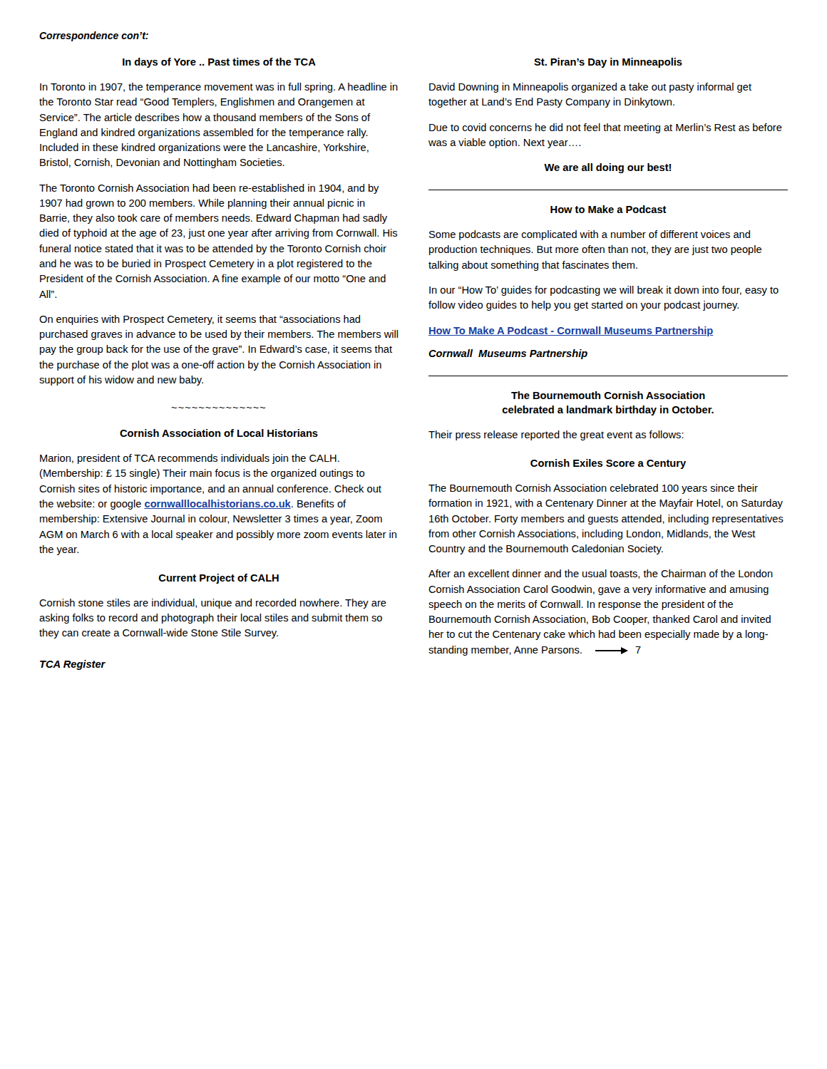Correspondence con’t:
In days of Yore .. Past times of the TCA
In Toronto in 1907, the temperance movement was in full spring. A headline in the Toronto Star read “Good Templers, Englishmen and Orangemen at Service”. The article describes how a thousand members of the Sons of England and kindred organizations assembled for the temperance rally. Included in these kindred organizations were the Lancashire, Yorkshire, Bristol, Cornish, Devonian and Nottingham Societies.
The Toronto Cornish Association had been re-established in 1904, and by 1907 had grown to 200 members. While planning their annual picnic in Barrie, they also took care of members needs. Edward Chapman had sadly died of typhoid at the age of 23, just one year after arriving from Cornwall. His funeral notice stated that it was to be attended by the Toronto Cornish choir and he was to be buried in Prospect Cemetery in a plot registered to the President of the Cornish Association. A fine example of our motto “One and All”.
On enquiries with Prospect Cemetery, it seems that “associations had purchased graves in advance to be used by their members. The members will pay the group back for the use of the grave”. In Edward’s case, it seems that the purchase of the plot was a one-off action by the Cornish Association in support of his widow and new baby.
~~~~~~~~~~~~~~
Cornish Association of Local Historians
Marion, president of TCA recommends individuals join the CALH. (Membership: £ 15 single) Their main focus is the organized outings to Cornish sites of historic importance, and an annual conference. Check out the website: or google cornwalllocalhistorians.co.uk. Benefits of membership: Extensive Journal in colour, Newsletter 3 times a year, Zoom AGM on March 6 with a local speaker and possibly more zoom events later in the year.
Current Project of CALH
Cornish stone stiles are individual, unique and recorded nowhere. They are asking folks to record and photograph their local stiles and submit them so they can create a Cornwall-wide Stone Stile Survey.
TCA Register
St. Piran’s Day in Minneapolis
David Downing in Minneapolis organized a take out pasty informal get together at Land’s End Pasty Company in Dinkytown.
Due to covid concerns he did not feel that meeting at Merlin’s Rest as before was a viable option. Next year….
We are all doing our best!
How to Make a Podcast
Some podcasts are complicated with a number of different voices and production techniques. But more often than not, they are just two people talking about something that fascinates them.
In our “How To’ guides for podcasting we will break it down into four, easy to follow video guides to help you get started on your podcast journey.
How To Make A Podcast - Cornwall Museums Partnership
Cornwall Museums Partnership
The Bournemouth Cornish Association
celebrated a landmark birthday in October.
Their press release reported the great event as follows:
Cornish Exiles Score a Century
The Bournemouth Cornish Association celebrated 100 years since their formation in 1921, with a Centenary Dinner at the Mayfair Hotel, on Saturday 16th October. Forty members and guests attended, including representatives from other Cornish Associations, including London, Midlands, the West Country and the Bournemouth Caledonian Society.
After an excellent dinner and the usual toasts, the Chairman of the London Cornish Association Carol Goodwin, gave a very informative and amusing speech on the merits of Cornwall. In response the president of the Bournemouth Cornish Association, Bob Cooper, thanked Carol and invited her to cut the Centenary cake which had been especially made by a long-standing member, Anne Parsons. 7